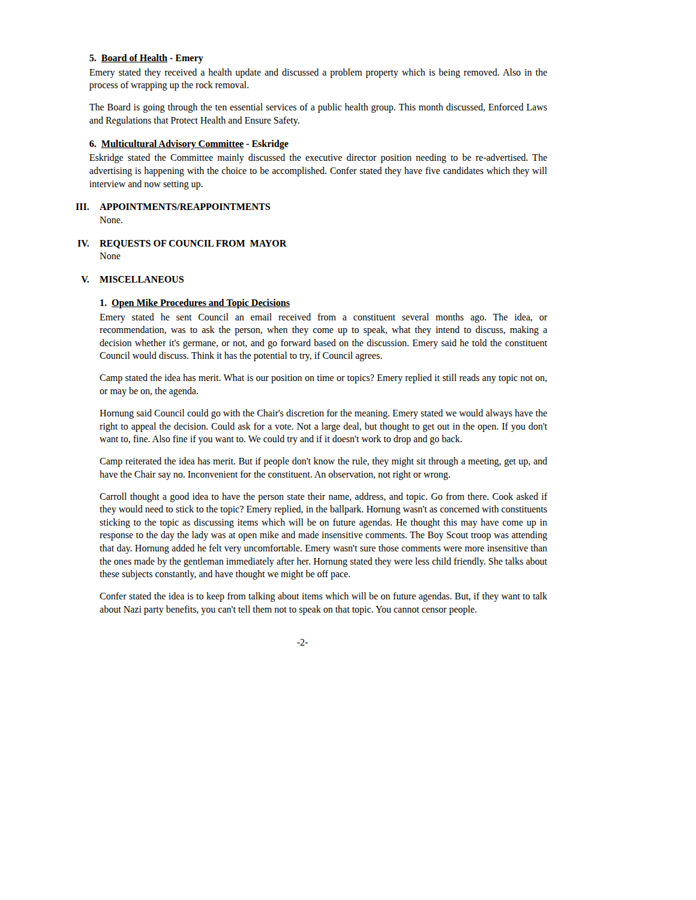5. Board of Health - Emery
Emery stated they received a health update and discussed a problem property which is being removed. Also in the process of wrapping up the rock removal.
The Board is going through the ten essential services of a public health group. This month discussed, Enforced Laws and Regulations that Protect Health and Ensure Safety.
6. Multicultural Advisory Committee - Eskridge
Eskridge stated the Committee mainly discussed the executive director position needing to be re-advertised. The advertising is happening with the choice to be accomplished. Confer stated they have five candidates which they will interview and now setting up.
III. APPOINTMENTS/REAPPOINTMENTS
None.
IV. REQUESTS OF COUNCIL FROM MAYOR
None
V. MISCELLANEOUS
1. Open Mike Procedures and Topic Decisions
Emery stated he sent Council an email received from a constituent several months ago. The idea, or recommendation, was to ask the person, when they come up to speak, what they intend to discuss, making a decision whether it's germane, or not, and go forward based on the discussion. Emery said he told the constituent Council would discuss. Think it has the potential to try, if Council agrees.
Camp stated the idea has merit. What is our position on time or topics? Emery replied it still reads any topic not on, or may be on, the agenda.
Hornung said Council could go with the Chair's discretion for the meaning. Emery stated we would always have the right to appeal the decision. Could ask for a vote. Not a large deal, but thought to get out in the open. If you don't want to, fine. Also fine if you want to. We could try and if it doesn't work to drop and go back.
Camp reiterated the idea has merit. But if people don't know the rule, they might sit through a meeting, get up, and have the Chair say no. Inconvenient for the constituent. An observation, not right or wrong.
Carroll thought a good idea to have the person state their name, address, and topic. Go from there. Cook asked if they would need to stick to the topic? Emery replied, in the ballpark. Hornung wasn't as concerned with constituents sticking to the topic as discussing items which will be on future agendas. He thought this may have come up in response to the day the lady was at open mike and made insensitive comments. The Boy Scout troop was attending that day. Hornung added he felt very uncomfortable. Emery wasn't sure those comments were more insensitive than the ones made by the gentleman immediately after her. Hornung stated they were less child friendly. She talks about these subjects constantly, and have thought we might be off pace.
Confer stated the idea is to keep from talking about items which will be on future agendas. But, if they want to talk about Nazi party benefits, you can't tell them not to speak on that topic. You cannot censor people.
-2-